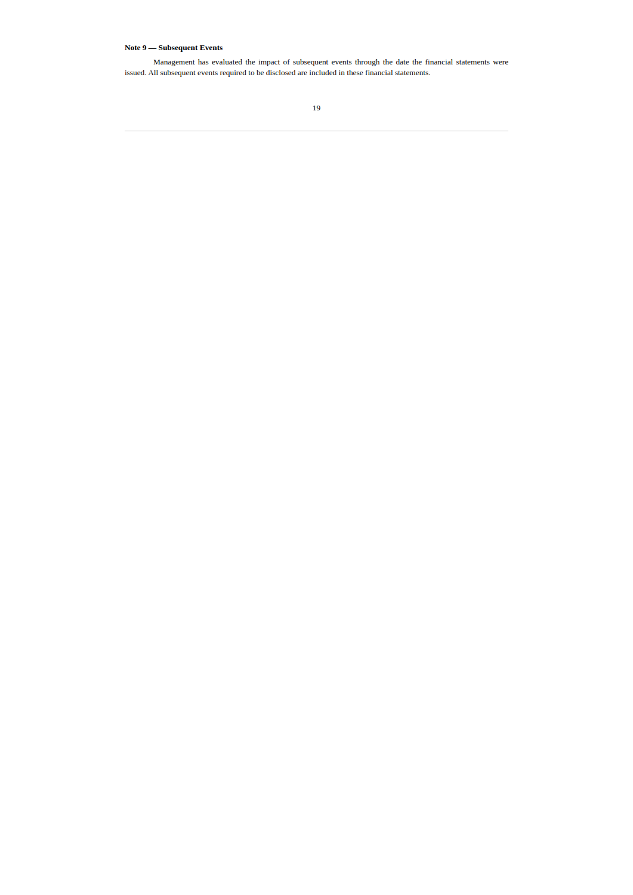Note 9 — Subsequent Events
Management has evaluated the impact of subsequent events through the date the financial statements were issued. All subsequent events required to be disclosed are included in these financial statements.
19